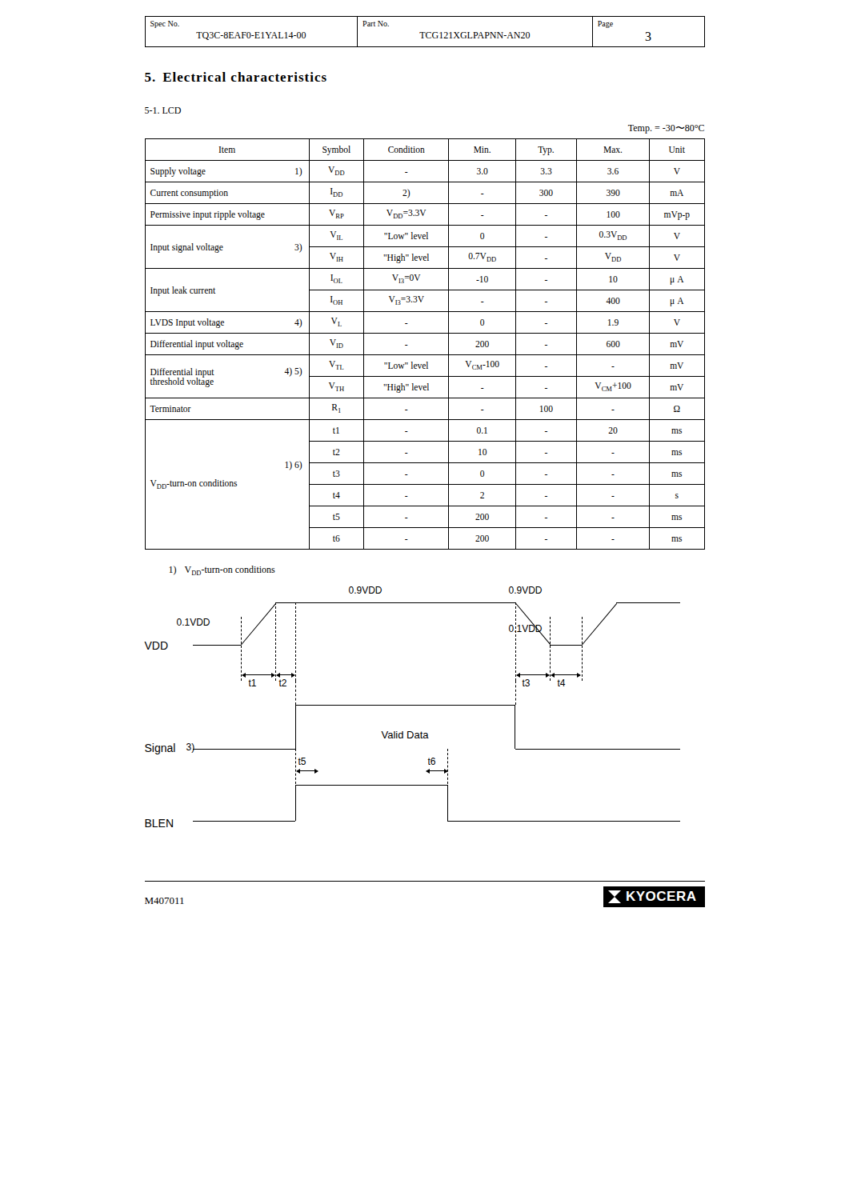| Spec No. TQ3C-8EAF0-E1YAL14-00 | Part No. TCG121XGLPAPNN-AN20 | Page 3 |
5. Electrical characteristics
5-1. LCD
Temp. = -30〜80°C
| Item | Symbol | Condition | Min. | Typ. | Max. | Unit |
| --- | --- | --- | --- | --- | --- | --- |
| Supply voltage 1) | V DD | - | 3.0 | 3.3 | 3.6 | V |
| Current consumption | I DD | 2) | - | 300 | 390 | mA |
| Permissive input ripple voltage | V RP | V DD =3.3V | - | - | 100 | mVp-p |
| Input signal voltage 3) | V IL | "Low" level | 0 | - | 0.3V DD | V |
| V IH | "High" level | 0.7V DD | - | V DD | V |
| Input leak current | I OL | V I3 =0V | -10 | - | 10 | μ A |
| I OH | V I3 =3.3V | - | - | 400 | μ A |
| LVDS Input voltage 4) | V L | - | 0 | - | 1.9 | V |
| Differential input voltage | V ID | - | 200 | - | 600 | mV |
| Differential input threshold voltage 4) 5) | V TL | "Low" level | V CM -100 | - | - | mV |
| V TH | "High" level | - | - | V CM +100 | mV |
| Terminator | R 1 | - | - | 100 | - | Ω |
| V DD -turn-on conditions 1) 6) | t1 | - | 0.1 | - | 20 | ms |
| t2 | - | 10 | - | - | ms |
| t3 | - | 0 | - | - | ms |
| t4 | - | 2 | - | - | s |
| t5 | - | 200 | - | - | ms |
| t6 | - | 200 | - | - | ms |
1) VDD-turn-on conditions
0.9VDD 0.9VDD 0.1VDD 0.1VDD VDD Signal 3) BLEN
t1
t2
t3
t4
Valid Data
t5
t6
M407011
KYOCERA